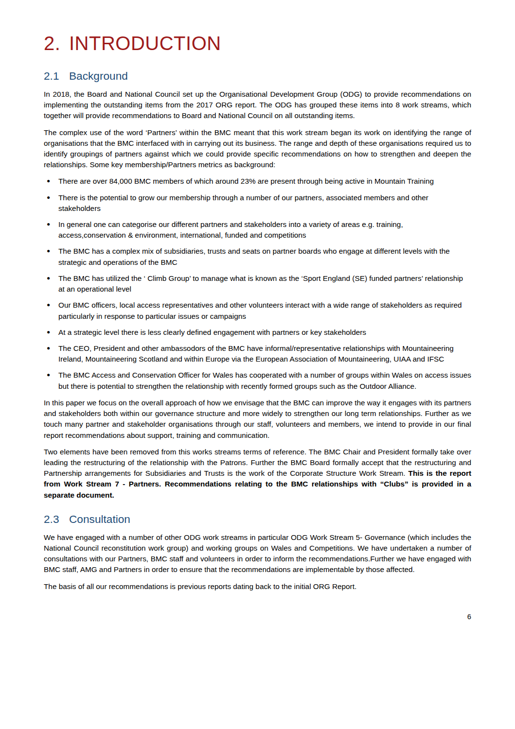2. INTRODUCTION
2.1 Background
In 2018, the Board and National Council set up the Organisational Development Group (ODG) to provide recommendations on implementing the outstanding items from the 2017 ORG report. The ODG has grouped these items into 8 work streams, which together will provide recommendations to Board and National Council on all outstanding items.
The complex use of the word ‘Partners’ within the BMC meant that this work stream began its work on identifying the range of organisations that the BMC interfaced with in carrying out its business. The range and depth of these organisations required us to identify groupings of partners against which we could provide specific recommendations on how to strengthen and deepen the relationships. Some key membership/Partners metrics as background:
There are over 84,000 BMC members of which around 23% are present through being active in Mountain Training
There is the potential to grow our membership through a number of our partners, associated members and other stakeholders
In general one can categorise our different partners and stakeholders into a variety of areas e.g. training, access,conservation & environment, international, funded and competitions
The BMC has a complex mix of subsidiaries, trusts and seats on partner boards who engage at different levels with the strategic and operations of the BMC
The BMC has utilized the ‘ Climb Group’ to manage what is known as the ‘Sport England (SE) funded partners’ relationship at an operational level
Our BMC officers, local access representatives and other volunteers interact with a wide range of stakeholders as required particularly in response to particular issues or campaigns
At a strategic level there is less clearly defined engagement with partners or key stakeholders
The CEO, President and other ambassodors of the BMC have informal/representative relationships with Mountaineering Ireland, Mountaineering Scotland and within Europe via the European Association of Mountaineering, UIAA and IFSC
The BMC Access and Conservation Officer for Wales has cooperated with a number of groups within Wales on access issues but there is potential to strengthen the relationship with recently formed groups such as the Outdoor Alliance.
In this paper we focus on the overall approach of how we envisage that the BMC can improve the way it engages with its partners and stakeholders both within our governance structure and more widely to strengthen our long term relationships. Further as we touch many partner and stakeholder organisations through our staff, volunteers and members, we intend to provide in our final report recommendations about support, training and communication.
Two elements have been removed from this works streams terms of reference. The BMC Chair and President formally take over leading the restructuring of the relationship with the Patrons. Further the BMC Board formally accept that the restructuring and Partnership arrangements for Subsidiaries and Trusts is the work of the Corporate Structure Work Stream. This is the report from Work Stream 7 - Partners. Recommendations relating to the BMC relationships with “Clubs” is provided in a separate document.
2.3 Consultation
We have engaged with a number of other ODG work streams in particular ODG Work Stream 5- Governance (which includes the National Council reconstitution work group) and working groups on Wales and Competitions. We have undertaken a number of consultations with our Partners, BMC staff and volunteers in order to inform the recommendations.Further we have engaged with BMC staff, AMG and Partners in order to ensure that the recommendations are implementable by those affected.
The basis of all our recommendations is previous reports dating back to the initial ORG Report.
6